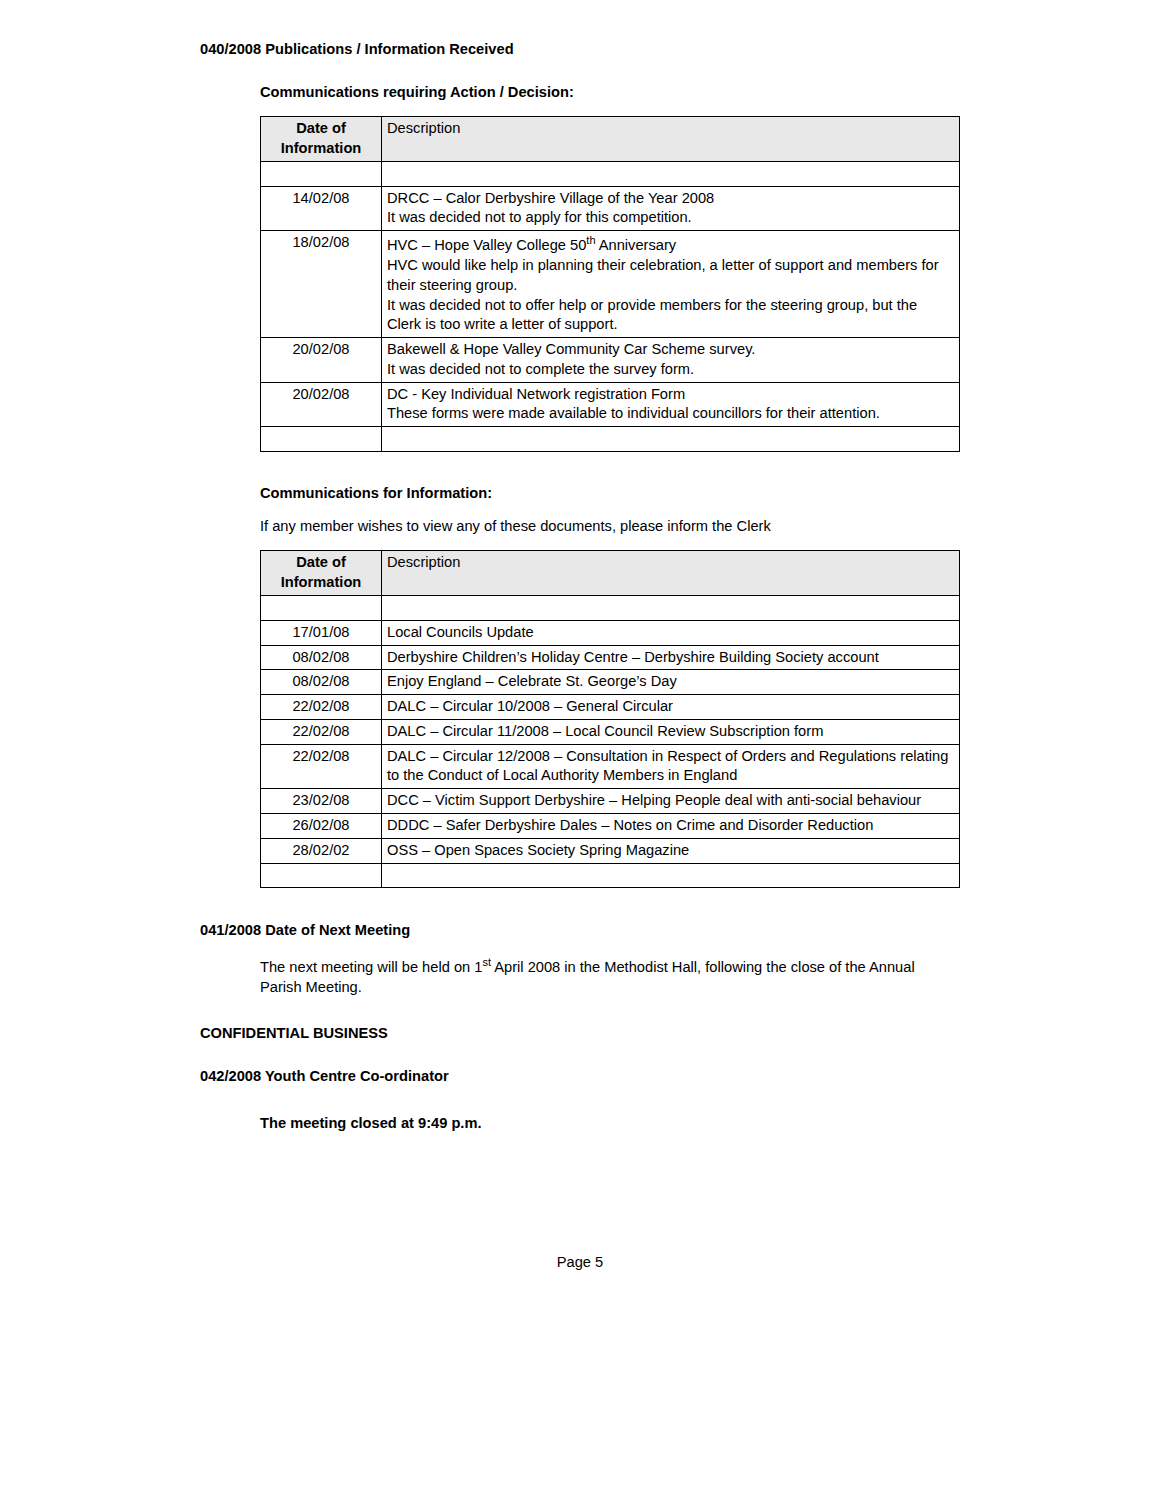040/2008 Publications / Information Received
Communications requiring Action / Decision:
| Date of Information | Description |
| --- | --- |
| 14/02/08 | DRCC – Calor Derbyshire Village of the Year 2008 It was decided not to apply for this competition. |
| 18/02/08 | HVC – Hope Valley College 50 th Anniversary HVC would like help in planning their celebration, a letter of support and members for their steering group. It was decided not to offer help or provide members for the steering group, but the Clerk is too write a letter of support. |
| 20/02/08 | Bakewell & Hope Valley Community Car Scheme survey. It was decided not to complete the survey form. |
| 20/02/08 | DC - Key Individual Network registration Form These forms were made available to individual councillors for their attention. |
Communications for Information:
If any member wishes to view any of these documents, please inform the Clerk
| Date of Information | Description |
| --- | --- |
| 17/01/08 | Local Councils Update |
| 08/02/08 | Derbyshire Children’s Holiday Centre – Derbyshire Building Society account |
| 08/02/08 | Enjoy England – Celebrate St. George’s Day |
| 22/02/08 | DALC – Circular 10/2008 – General Circular |
| 22/02/08 | DALC – Circular 11/2008 – Local Council Review Subscription form |
| 22/02/08 | DALC – Circular 12/2008 – Consultation in Respect of Orders and Regulations relating to the Conduct of Local Authority Members in England |
| 23/02/08 | DCC – Victim Support Derbyshire – Helping People deal with anti-social behaviour |
| 26/02/08 | DDDC – Safer Derbyshire Dales – Notes on Crime and Disorder Reduction |
| 28/02/02 | OSS – Open Spaces Society Spring Magazine |
041/2008 Date of Next Meeting
The next meeting will be held on 1st April 2008 in the Methodist Hall, following the close of the Annual Parish Meeting.
CONFIDENTIAL BUSINESS
042/2008 Youth Centre Co-ordinator
The meeting closed at 9:49 p.m.
Page 5